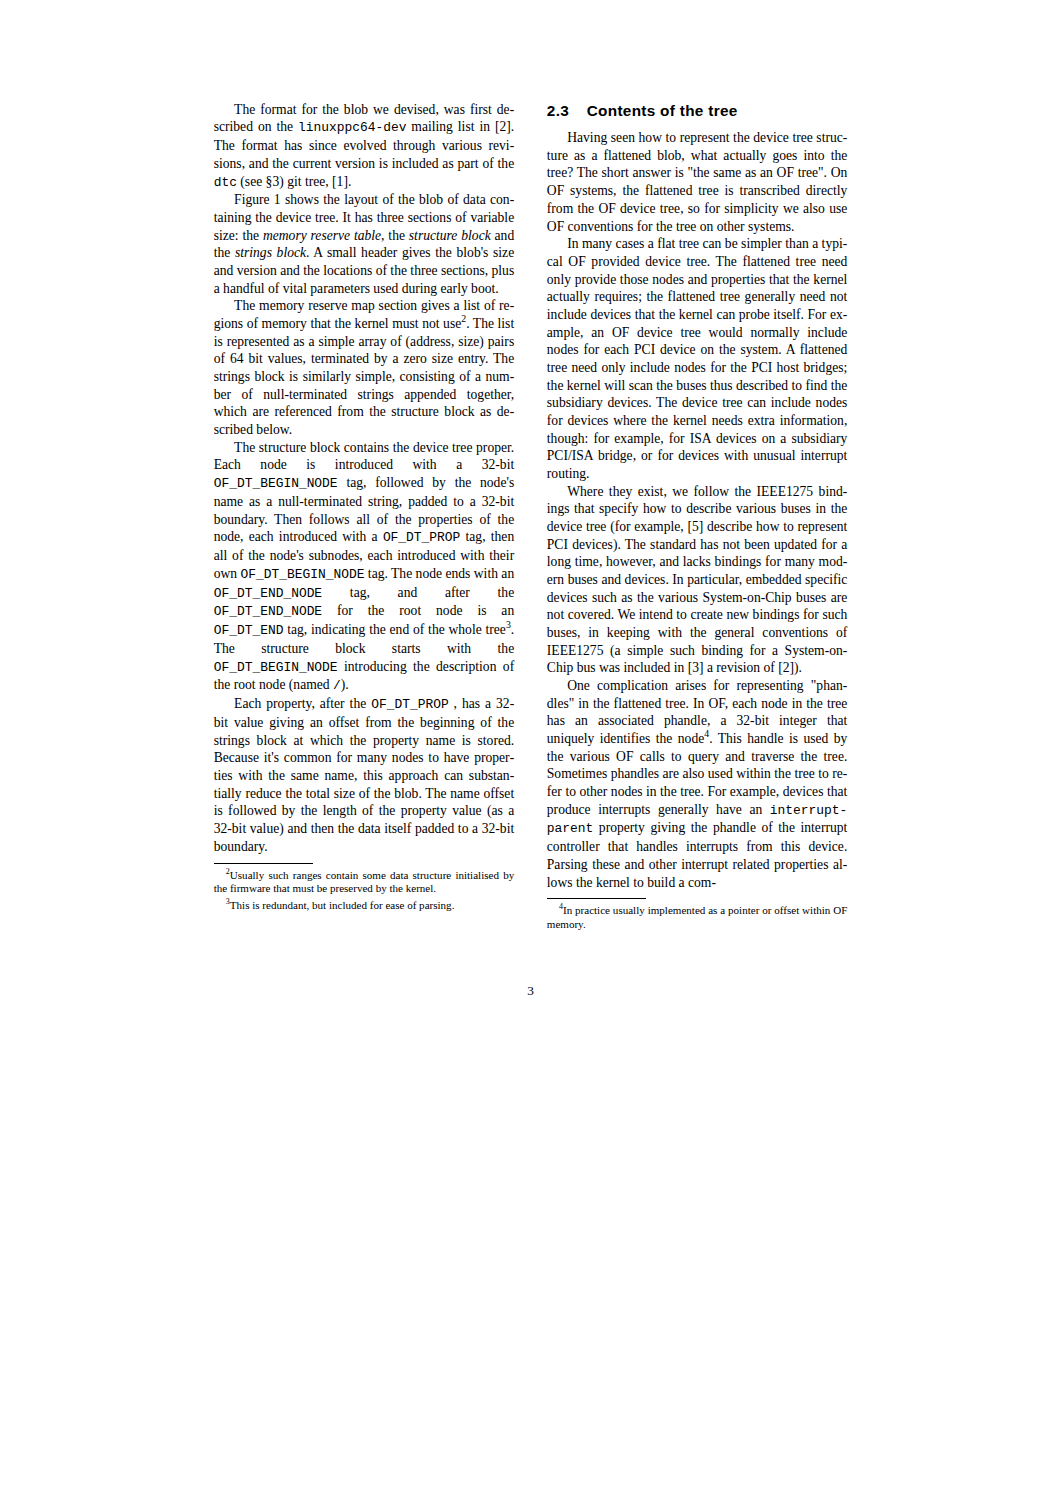The format for the blob we devised, was first described on the linuxppc64-dev mailing list in [2]. The format has since evolved through various revisions, and the current version is included as part of the dtc (see §3) git tree, [1].
Figure 1 shows the layout of the blob of data containing the device tree. It has three sections of variable size: the memory reserve table, the structure block and the strings block. A small header gives the blob's size and version and the locations of the three sections, plus a handful of vital parameters used during early boot.
The memory reserve map section gives a list of regions of memory that the kernel must not use2. The list is represented as a simple array of (address, size) pairs of 64 bit values, terminated by a zero size entry. The strings block is similarly simple, consisting of a number of null-terminated strings appended together, which are referenced from the structure block as described below.
The structure block contains the device tree proper. Each node is introduced with a 32-bit OF_DT_BEGIN_NODE tag, followed by the node's name as a null-terminated string, padded to a 32-bit boundary. Then follows all of the properties of the node, each introduced with a OF_DT_PROP tag, then all of the node's subnodes, each introduced with their own OF_DT_BEGIN_NODE tag. The node ends with an OF_DT_END_NODE tag, and after the OF_DT_END_NODE for the root node is an OF_DT_END tag, indicating the end of the whole tree3. The structure block starts with the OF_DT_BEGIN_NODE introducing the description of the root node (named /).
Each property, after the OF_DT_PROP , has a 32-bit value giving an offset from the beginning of the strings block at which the property name is stored. Because it's common for many nodes to have properties with the same name, this approach can substantially reduce the total size of the blob. The name offset is followed by the length of the property value (as a 32-bit value) and then the data itself padded to a 32-bit boundary.
2Usually such ranges contain some data structure initialised by the firmware that must be preserved by the kernel.
3This is redundant, but included for ease of parsing.
2.3 Contents of the tree
Having seen how to represent the device tree structure as a flattened blob, what actually goes into the tree? The short answer is "the same as an OF tree". On OF systems, the flattened tree is transcribed directly from the OF device tree, so for simplicity we also use OF conventions for the tree on other systems.
In many cases a flat tree can be simpler than a typical OF provided device tree. The flattened tree need only provide those nodes and properties that the kernel actually requires; the flattened tree generally need not include devices that the kernel can probe itself. For example, an OF device tree would normally include nodes for each PCI device on the system. A flattened tree need only include nodes for the PCI host bridges; the kernel will scan the buses thus described to find the subsidiary devices. The device tree can include nodes for devices where the kernel needs extra information, though: for example, for ISA devices on a subsidiary PCI/ISA bridge, or for devices with unusual interrupt routing.
Where they exist, we follow the IEEE1275 bindings that specify how to describe various buses in the device tree (for example, [5] describe how to represent PCI devices). The standard has not been updated for a long time, however, and lacks bindings for many modern buses and devices. In particular, embedded specific devices such as the various System-on-Chip buses are not covered. We intend to create new bindings for such buses, in keeping with the general conventions of IEEE1275 (a simple such binding for a System-on-Chip bus was included in [3] a revision of [2]).
One complication arises for representing "phandles" in the flattened tree. In OF, each node in the tree has an associated phandle, a 32-bit integer that uniquely identifies the node4. This handle is used by the various OF calls to query and traverse the tree. Sometimes phandles are also used within the tree to refer to other nodes in the tree. For example, devices that produce interrupts generally have an interrupt-parent property giving the phandle of the interrupt controller that handles interrupts from this device. Parsing these and other interrupt related properties allows the kernel to build a com-
4In practice usually implemented as a pointer or offset within OF memory.
3